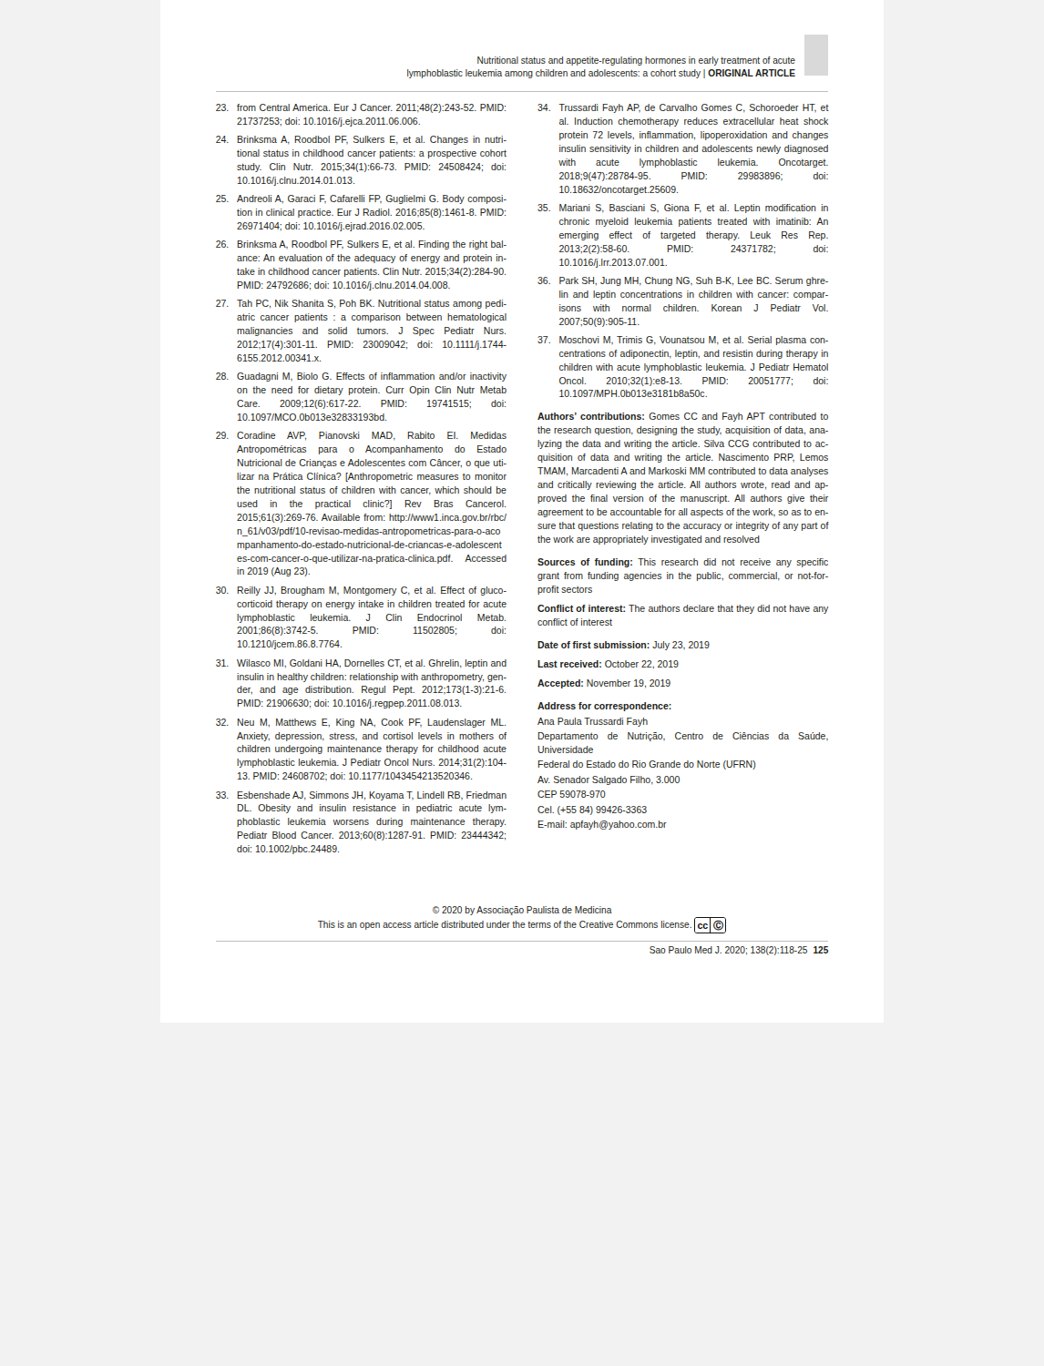Nutritional status and appetite-regulating hormones in early treatment of acute
lymphoblastic leukemia among children and adolescents: a cohort study | ORIGINAL ARTICLE
from Central America. Eur J Cancer. 2011;48(2):243-52. PMID: 21737253; doi: 10.1016/j.ejca.2011.06.006.
Brinksma A, Roodbol PF, Sulkers E, et al. Changes in nutritional status in childhood cancer patients: a prospective cohort study. Clin Nutr. 2015;34(1):66-73. PMID: 24508424; doi: 10.1016/j.clnu.2014.01.013.
Andreoli A, Garaci F, Cafarelli FP, Guglielmi G. Body composition in clinical practice. Eur J Radiol. 2016;85(8):1461-8. PMID: 26971404; doi: 10.1016/j.ejrad.2016.02.005.
Brinksma A, Roodbol PF, Sulkers E, et al. Finding the right balance: An evaluation of the adequacy of energy and protein intake in childhood cancer patients. Clin Nutr. 2015;34(2):284-90. PMID: 24792686; doi: 10.1016/j.clnu.2014.04.008.
Tah PC, Nik Shanita S, Poh BK. Nutritional status among pediatric cancer patients : a comparison between hematological malignancies and solid tumors. J Spec Pediatr Nurs. 2012;17(4):301-11. PMID: 23009042; doi: 10.1111/j.1744-6155.2012.00341.x.
Guadagni M, Biolo G. Effects of inflammation and/or inactivity on the need for dietary protein. Curr Opin Clin Nutr Metab Care. 2009;12(6):617-22. PMID: 19741515; doi: 10.1097/MCO.0b013e32833193bd.
Coradine AVP, Pianovski MAD, Rabito EI. Medidas Antropométricas para o Acompanhamento do Estado Nutricional de Crianças e Adolescentes com Câncer, o que utilizar na Prática Clínica? [Anthropometric measures to monitor the nutritional status of children with cancer, which should be used in the practical clinic?] Rev Bras Cancerol. 2015;61(3):269-76. Available from: http://www1.inca.gov.br/rbc/n_61/v03/pdf/10-revisao-medidas-antropometricas-para-o-acompanhamento-do-estado-nutricional-de-criancas-e-adolescentes-com-cancer-o-que-utilizar-na-pratica-clinica.pdf. Accessed in 2019 (Aug 23).
Reilly JJ, Brougham M, Montgomery C, et al. Effect of glucocorticoid therapy on energy intake in children treated for acute lymphoblastic leukemia. J Clin Endocrinol Metab. 2001;86(8):3742-5. PMID: 11502805; doi: 10.1210/jcem.86.8.7764.
Wilasco MI, Goldani HA, Dornelles CT, et al. Ghrelin, leptin and insulin in healthy children: relationship with anthropometry, gender, and age distribution. Regul Pept. 2012;173(1-3):21-6. PMID: 21906630; doi: 10.1016/j.regpep.2011.08.013.
Neu M, Matthews E, King NA, Cook PF, Laudenslager ML. Anxiety, depression, stress, and cortisol levels in mothers of children undergoing maintenance therapy for childhood acute lymphoblastic leukemia. J Pediatr Oncol Nurs. 2014;31(2):104-13. PMID: 24608702; doi: 10.1177/1043454213520346.
Esbenshade AJ, Simmons JH, Koyama T, Lindell RB, Friedman DL. Obesity and insulin resistance in pediatric acute lymphoblastic leukemia worsens during maintenance therapy. Pediatr Blood Cancer. 2013;60(8):1287-91. PMID: 23444342; doi: 10.1002/pbc.24489.
Trussardi Fayh AP, de Carvalho Gomes C, Schoroeder HT, et al. Induction chemotherapy reduces extracellular heat shock protein 72 levels, inflammation, lipoperoxidation and changes insulin sensitivity in children and adolescents newly diagnosed with acute lymphoblastic leukemia. Oncotarget. 2018;9(47):28784-95. PMID: 29983896; doi: 10.18632/oncotarget.25609.
Mariani S, Basciani S, Giona F, et al. Leptin modification in chronic myeloid leukemia patients treated with imatinib: An emerging effect of targeted therapy. Leuk Res Rep. 2013;2(2):58-60. PMID: 24371782; doi: 10.1016/j.lrr.2013.07.001.
Park SH, Jung MH, Chung NG, Suh B-K, Lee BC. Serum ghrelin and leptin concentrations in children with cancer: comparisons with normal children. Korean J Pediatr Vol. 2007;50(9):905-11.
Moschovi M, Trimis G, Vounatsou M, et al. Serial plasma concentrations of adiponectin, leptin, and resistin during therapy in children with acute lymphoblastic leukemia. J Pediatr Hematol Oncol. 2010;32(1):e8-13. PMID: 20051777; doi: 10.1097/MPH.0b013e3181b8a50c.
Authors’ contributions: Gomes CC and Fayh APT contributed to the research question, designing the study, acquisition of data, analyzing the data and writing the article. Silva CCG contributed to acquisition of data and writing the article. Nascimento PRP, Lemos TMAM, Marcadenti A and Markoski MM contributed to data analyses and critically reviewing the article. All authors wrote, read and approved the final version of the manuscript. All authors give their agreement to be accountable for all aspects of the work, so as to ensure that questions relating to the accuracy or integrity of any part of the work are appropriately investigated and resolved
Sources of funding: This research did not receive any specific grant from funding agencies in the public, commercial, or not-for-profit sectors
Conflict of interest: The authors declare that they did not have any conflict of interest
Date of first submission: July 23, 2019
Last received: October 22, 2019
Accepted: November 19, 2019
Address for correspondence:
Ana Paula Trussardi Fayh
Departamento de Nutrição, Centro de Ciências da Saúde, Universidade
Federal do Estado do Rio Grande do Norte (UFRN)
Av. Senador Salgado Filho, 3.000
CEP 59078-970
Cel. (+55 84) 99426-3363
E-mail: apfayh@yahoo.com.br
© 2020 by Associação Paulista de Medicina
This is an open access article distributed under the terms of the Creative Commons license. ccⒸ
Sao Paulo Med J. 2020; 138(2):118-25 125